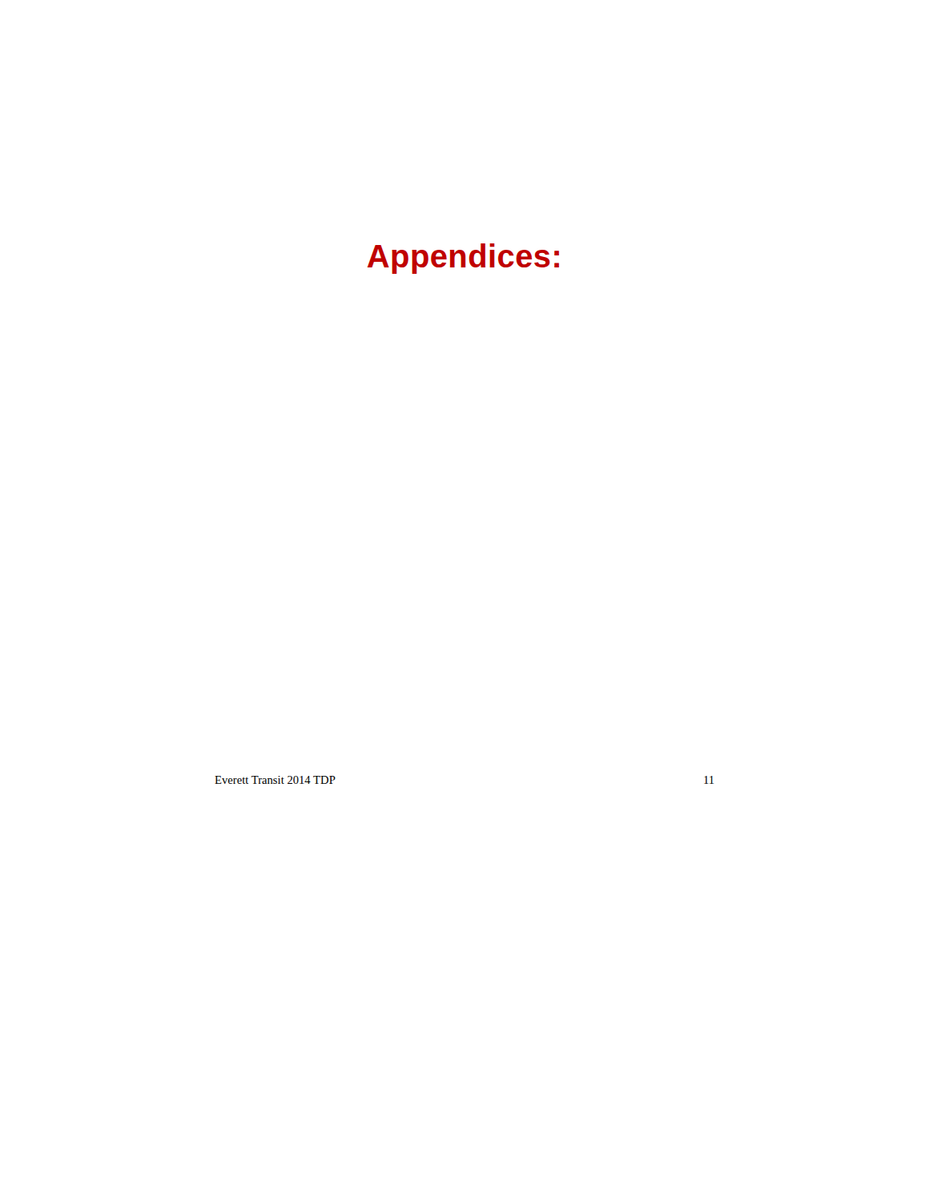Appendices:
Everett Transit 2014 TDP
11